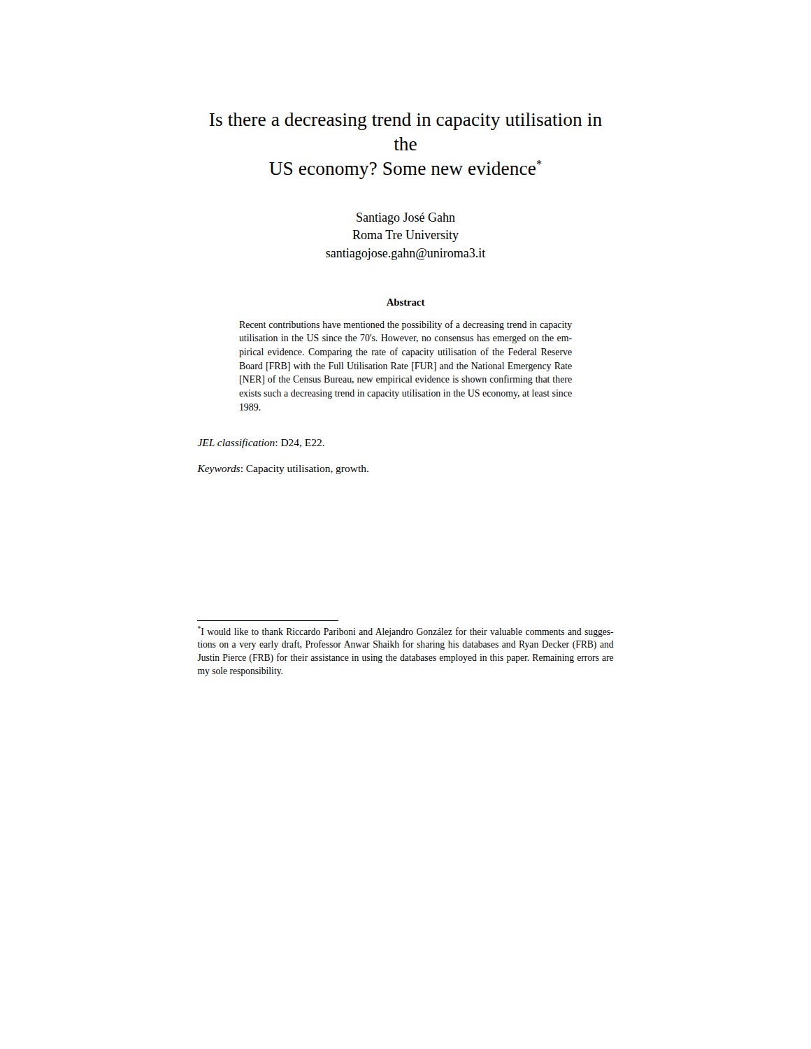Is there a decreasing trend in capacity utilisation in the
US economy? Some new evidence*
Santiago José Gahn
Roma Tre University
santiagojose.gahn@uniroma3.it
Abstract
Recent contributions have mentioned the possibility of a decreasing trend in capacity utilisation in the US since the 70's. However, no consensus has emerged on the empirical evidence. Comparing the rate of capacity utilisation of the Federal Reserve Board [FRB] with the Full Utilisation Rate [FUR] and the National Emergency Rate [NER] of the Census Bureau, new empirical evidence is shown confirming that there exists such a decreasing trend in capacity utilisation in the US economy, at least since 1989.
JEL classification: D24, E22.
Keywords: Capacity utilisation, growth.
*I would like to thank Riccardo Pariboni and Alejandro González for their valuable comments and suggestions on a very early draft, Professor Anwar Shaikh for sharing his databases and Ryan Decker (FRB) and Justin Pierce (FRB) for their assistance in using the databases employed in this paper. Remaining errors are my sole responsibility.